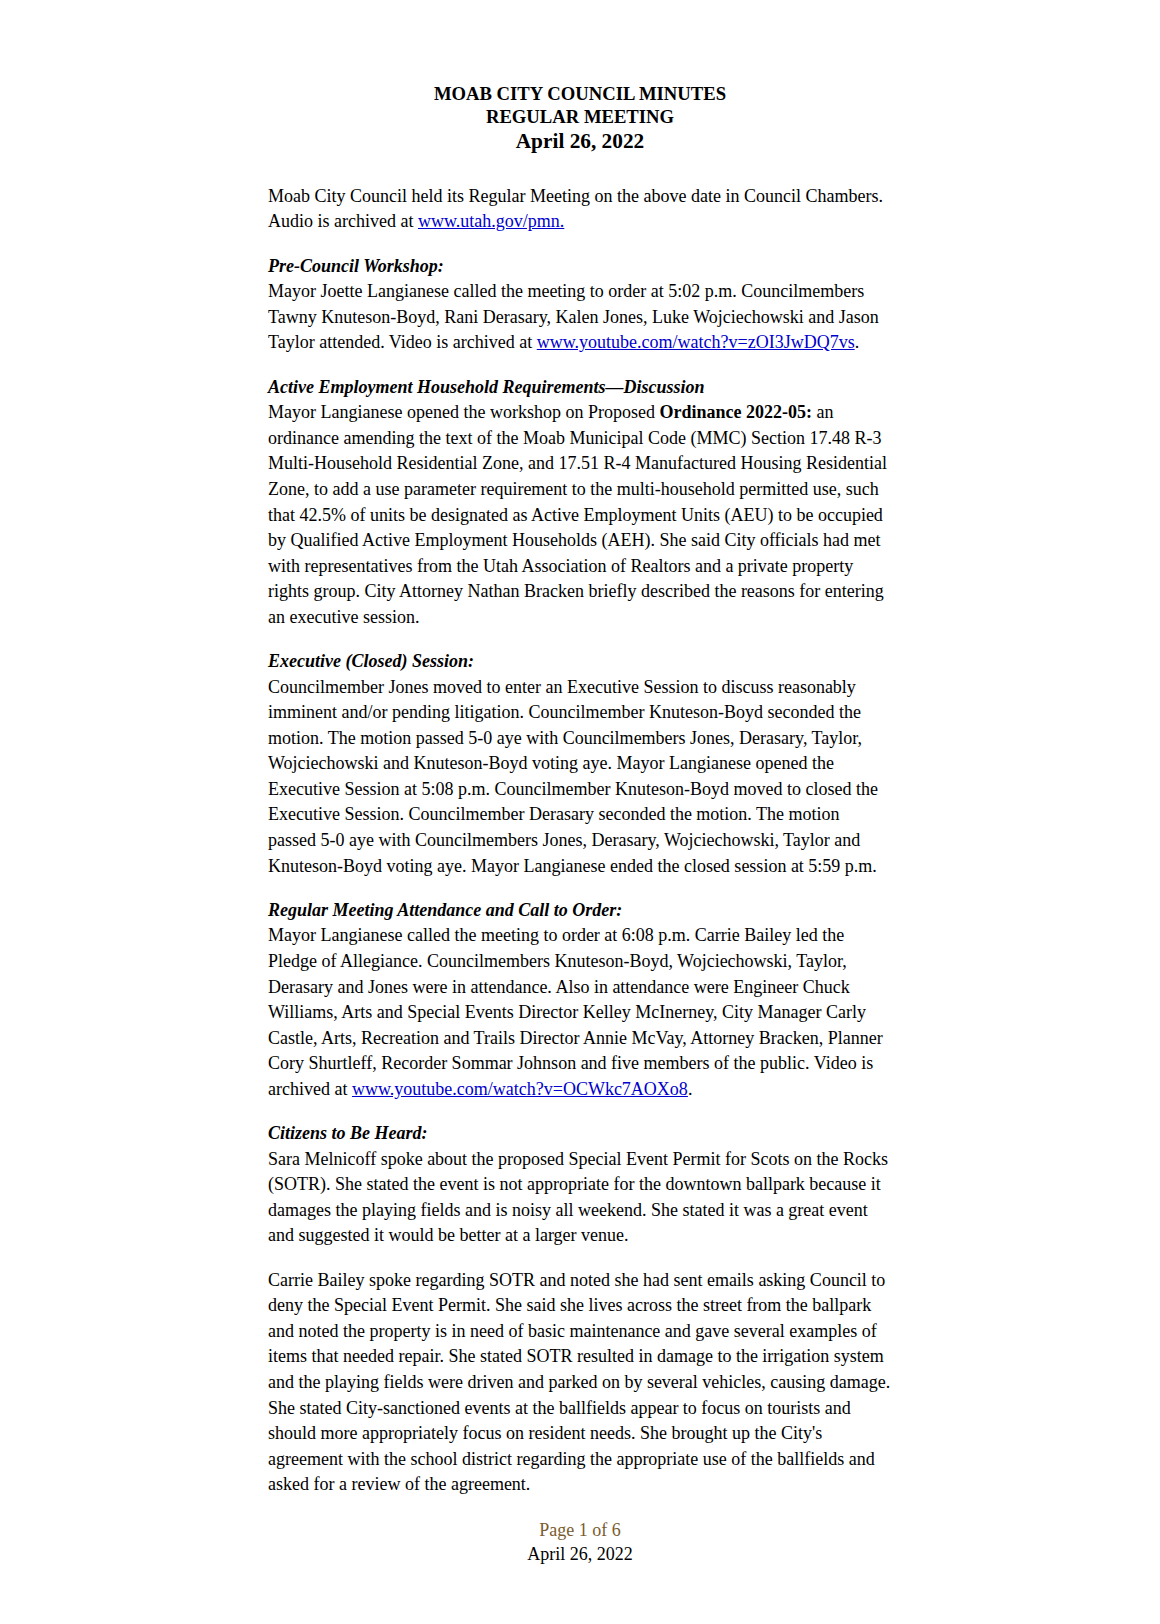MOAB CITY COUNCIL MINUTES
REGULAR MEETING
April 26, 2022
Moab City Council held its Regular Meeting on the above date in Council Chambers. Audio is archived at www.utah.gov/pmn.
Pre-Council Workshop:
Mayor Joette Langianese called the meeting to order at 5:02 p.m. Councilmembers Tawny Knuteson-Boyd, Rani Derasary, Kalen Jones, Luke Wojciechowski and Jason Taylor attended. Video is archived at www.youtube.com/watch?v=zOI3JwDQ7vs.
Active Employment Household Requirements—Discussion
Mayor Langianese opened the workshop on Proposed Ordinance 2022-05: an ordinance amending the text of the Moab Municipal Code (MMC) Section 17.48 R-3 Multi-Household Residential Zone, and 17.51 R-4 Manufactured Housing Residential Zone, to add a use parameter requirement to the multi-household permitted use, such that 42.5% of units be designated as Active Employment Units (AEU) to be occupied by Qualified Active Employment Households (AEH). She said City officials had met with representatives from the Utah Association of Realtors and a private property rights group. City Attorney Nathan Bracken briefly described the reasons for entering an executive session.
Executive (Closed) Session:
Councilmember Jones moved to enter an Executive Session to discuss reasonably imminent and/or pending litigation. Councilmember Knuteson-Boyd seconded the motion. The motion passed 5-0 aye with Councilmembers Jones, Derasary, Taylor, Wojciechowski and Knuteson-Boyd voting aye. Mayor Langianese opened the Executive Session at 5:08 p.m. Councilmember Knuteson-Boyd moved to closed the Executive Session. Councilmember Derasary seconded the motion. The motion passed 5-0 aye with Councilmembers Jones, Derasary, Wojciechowski, Taylor and Knuteson-Boyd voting aye. Mayor Langianese ended the closed session at 5:59 p.m.
Regular Meeting Attendance and Call to Order:
Mayor Langianese called the meeting to order at 6:08 p.m. Carrie Bailey led the Pledge of Allegiance. Councilmembers Knuteson-Boyd, Wojciechowski, Taylor, Derasary and Jones were in attendance. Also in attendance were Engineer Chuck Williams, Arts and Special Events Director Kelley McInerney, City Manager Carly Castle, Arts, Recreation and Trails Director Annie McVay, Attorney Bracken, Planner Cory Shurtleff, Recorder Sommar Johnson and five members of the public. Video is archived at www.youtube.com/watch?v=OCWkc7AOXo8.
Citizens to Be Heard:
Sara Melnicoff spoke about the proposed Special Event Permit for Scots on the Rocks (SOTR). She stated the event is not appropriate for the downtown ballpark because it damages the playing fields and is noisy all weekend. She stated it was a great event and suggested it would be better at a larger venue.
Carrie Bailey spoke regarding SOTR and noted she had sent emails asking Council to deny the Special Event Permit. She said she lives across the street from the ballpark and noted the property is in need of basic maintenance and gave several examples of items that needed repair. She stated SOTR resulted in damage to the irrigation system and the playing fields were driven and parked on by several vehicles, causing damage. She stated City-sanctioned events at the ballfields appear to focus on tourists and should more appropriately focus on resident needs. She brought up the City's agreement with the school district regarding the appropriate use of the ballfields and asked for a review of the agreement.
Page 1 of 6
April 26, 2022